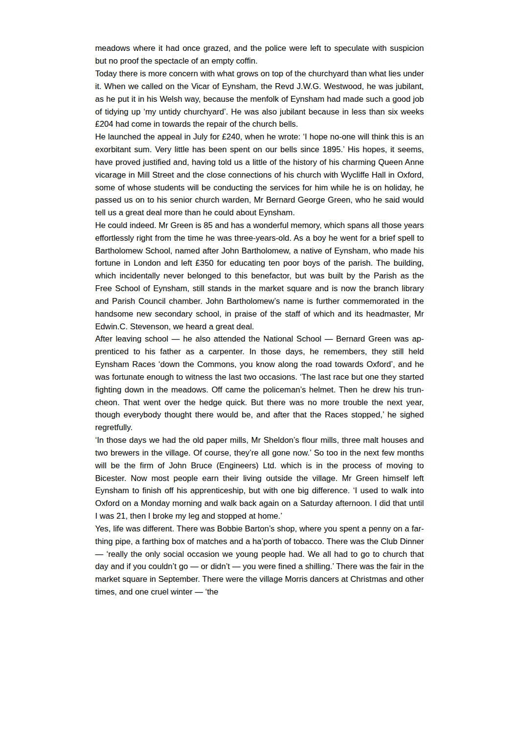meadows where it had once grazed, and the police were left to speculate with suspicion but no proof the spectacle of an empty coffin.
Today there is more concern with what grows on top of the churchyard than what lies under it. When we called on the Vicar of Eynsham, the Revd J.W.G. Westwood, he was jubilant, as he put it in his Welsh way, because the menfolk of Eynsham had made such a good job of tidying up ‘my untidy churchyard’. He was also jubilant because in less than six weeks £204 had come in towards the repair of the church bells.
He launched the appeal in July for £240, when he wrote: ‘I hope no-one will think this is an exorbitant sum. Very little has been spent on our bells since 1895.’ His hopes, it seems, have proved justified and, having told us a little of the history of his charming Queen Anne vicarage in Mill Street and the close connections of his church with Wycliffe Hall in Oxford, some of whose students will be conducting the services for him while he is on holiday, he passed us on to his senior church warden, Mr Bernard George Green, who he said would tell us a great deal more than he could about Eynsham.
He could indeed. Mr Green is 85 and has a wonderful memory, which spans all those years effortlessly right from the time he was three-years-old. As a boy he went for a brief spell to Bartholomew School, named after John Bartholomew, a native of Eynsham, who made his fortune in London and left £350 for educating ten poor boys of the parish. The building, which incidentally never belonged to this benefactor, but was built by the Parish as the Free School of Eynsham, still stands in the market square and is now the branch library and Parish Council chamber. John Bartholomew’s name is further commemorated in the handsome new secondary school, in praise of the staff of which and its headmaster, Mr Edwin.C. Stevenson, we heard a great deal.
After leaving school — he also attended the National School — Bernard Green was apprenticed to his father as a carpenter. In those days, he remembers, they still held Eynsham Races ‘down the Commons, you know along the road towards Oxford’, and he was fortunate enough to witness the last two occasions. ‘The last race but one they started fighting down in the meadows. Off came the policeman’s helmet. Then he drew his truncheon. That went over the hedge quick. But there was no more trouble the next year, though everybody thought there would be, and after that the Races stopped,’ he sighed regretfully.
‘In those days we had the old paper mills, Mr Sheldon’s flour mills, three malt houses and two brewers in the village. Of course, they’re all gone now.’ So too in the next few months will be the firm of John Bruce (Engineers) Ltd. which is in the process of moving to Bicester. Now most people earn their living outside the village. Mr Green himself left Eynsham to finish off his apprenticeship, but with one big difference. ‘I used to walk into Oxford on a Monday morning and walk back again on a Saturday afternoon. I did that until I was 21, then I broke my leg and stopped at home.’
Yes, life was different. There was Bobbie Barton’s shop, where you spent a penny on a farthing pipe, a farthing box of matches and a ha’porth of tobacco. There was the Club Dinner — ‘really the only social occasion we young people had. We all had to go to church that day and if you couldn’t go — or didn’t — you were fined a shilling.’ There was the fair in the market square in September. There were the village Morris dancers at Christmas and other times, and one cruel winter — ‘the